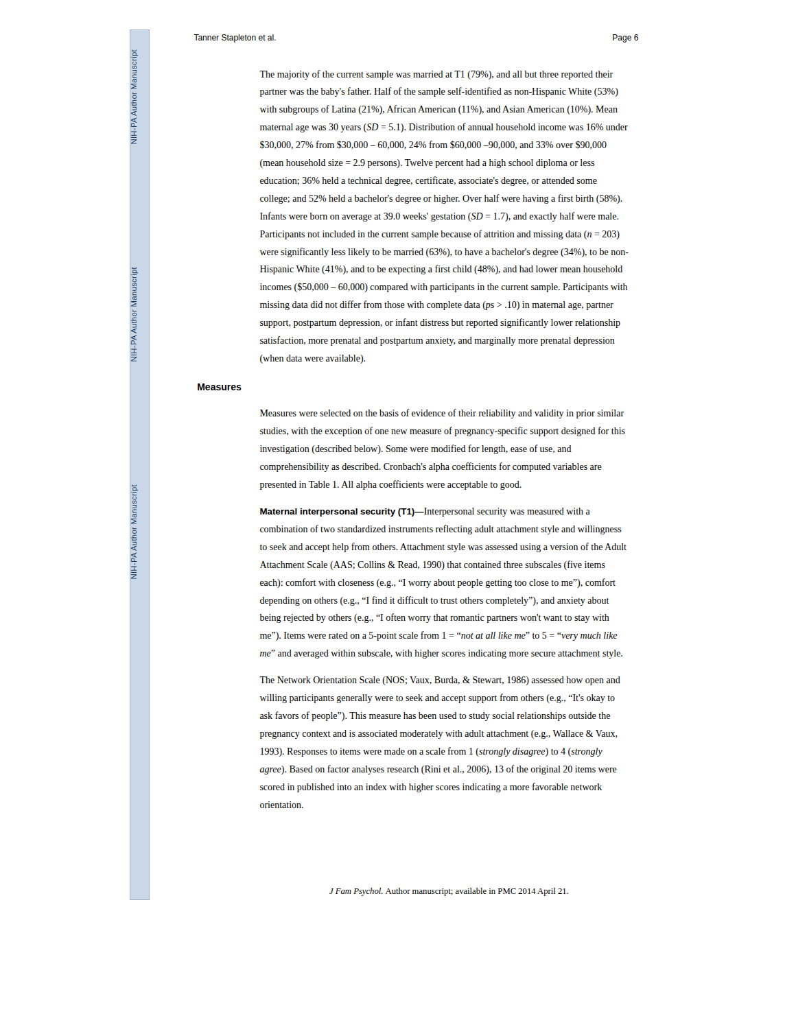NIH-PA Author Manuscript
NIH-PA Author Manuscript
NIH-PA Author Manuscript
Tanner Stapleton et al. Page 6
The majority of the current sample was married at T1 (79%), and all but three reported their partner was the baby's father. Half of the sample self-identified as non-Hispanic White (53%) with subgroups of Latina (21%), African American (11%), and Asian American (10%). Mean maternal age was 30 years (SD = 5.1). Distribution of annual household income was 16% under $30,000, 27% from $30,000 – 60,000, 24% from $60,000 –90,000, and 33% over $90,000 (mean household size = 2.9 persons). Twelve percent had a high school diploma or less education; 36% held a technical degree, certificate, associate's degree, or attended some college; and 52% held a bachelor's degree or higher. Over half were having a first birth (58%). Infants were born on average at 39.0 weeks' gestation (SD = 1.7), and exactly half were male. Participants not included in the current sample because of attrition and missing data (n = 203) were significantly less likely to be married (63%), to have a bachelor's degree (34%), to be non-Hispanic White (41%), and to be expecting a first child (48%), and had lower mean household incomes ($50,000 – 60,000) compared with participants in the current sample. Participants with missing data did not differ from those with complete data (ps > .10) in maternal age, partner support, postpartum depression, or infant distress but reported significantly lower relationship satisfaction, more prenatal and postpartum anxiety, and marginally more prenatal depression (when data were available).
Measures
Measures were selected on the basis of evidence of their reliability and validity in prior similar studies, with the exception of one new measure of pregnancy-specific support designed for this investigation (described below). Some were modified for length, ease of use, and comprehensibility as described. Cronbach's alpha coefficients for computed variables are presented in Table 1. All alpha coefficients were acceptable to good.
Maternal interpersonal security (T1)—Interpersonal security was measured with a combination of two standardized instruments reflecting adult attachment style and willingness to seek and accept help from others. Attachment style was assessed using a version of the Adult Attachment Scale (AAS; Collins & Read, 1990) that contained three subscales (five items each): comfort with closeness (e.g., “I worry about people getting too close to me”), comfort depending on others (e.g., “I find it difficult to trust others completely”), and anxiety about being rejected by others (e.g., “I often worry that romantic partners won't want to stay with me”). Items were rated on a 5-point scale from 1 = “not at all like me” to 5 = “very much like me” and averaged within subscale, with higher scores indicating more secure attachment style.
The Network Orientation Scale (NOS; Vaux, Burda, & Stewart, 1986) assessed how open and willing participants generally were to seek and accept support from others (e.g., “It's okay to ask favors of people”). This measure has been used to study social relationships outside the pregnancy context and is associated moderately with adult attachment (e.g., Wallace & Vaux, 1993). Responses to items were made on a scale from 1 (strongly disagree) to 4 (strongly agree). Based on factor analyses research (Rini et al., 2006), 13 of the original 20 items were scored in published into an index with higher scores indicating a more favorable network orientation.
J Fam Psychol. Author manuscript; available in PMC 2014 April 21.